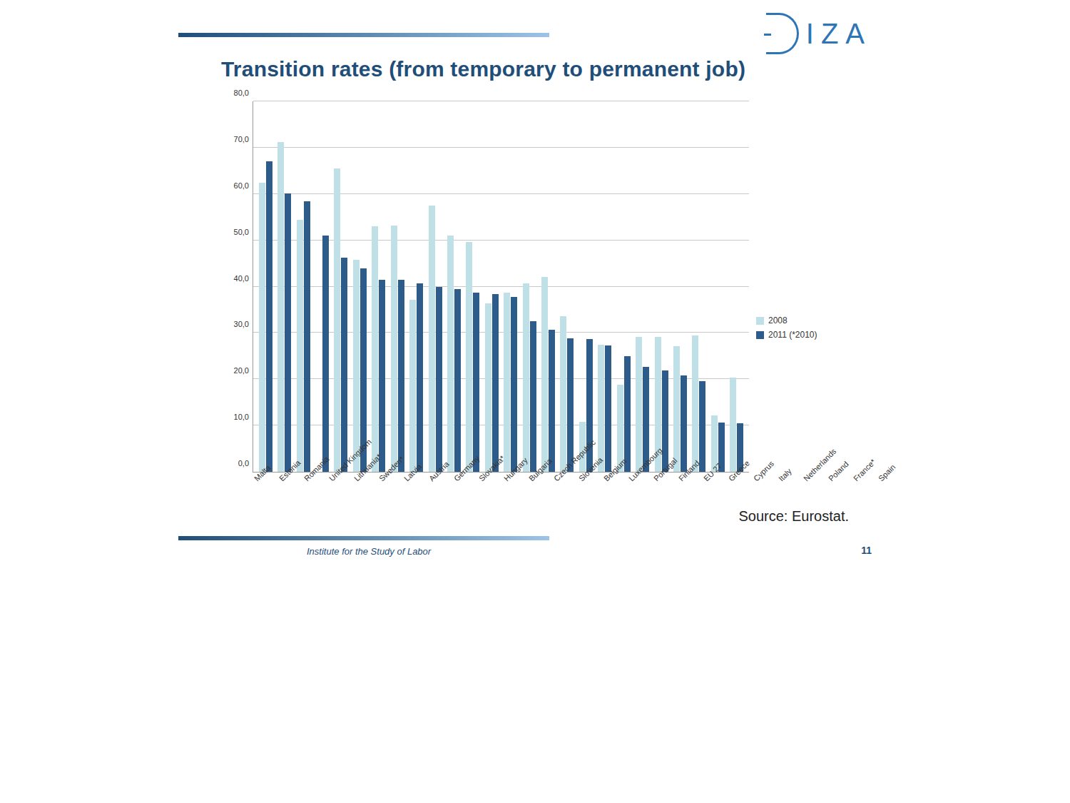IZA
Transition rates (from temporary to permanent job)
80,0
70,0
60,0
50,0
40,0
30,0
20,0
10,0
0,0
Malta Estonia Romania United Kingdom Lithuania* Sweden* Latvia Austria Germany Slovakia* Hungary Bulgaria Czech Republic Slovenia Belgium Luxembourg Portugal Finland EU 27 Greece Cyprus Italy Netherlands Poland France* Spain
2008
2011 (*2010)
Source: Eurostat.
Institute for the Study of Labor
11